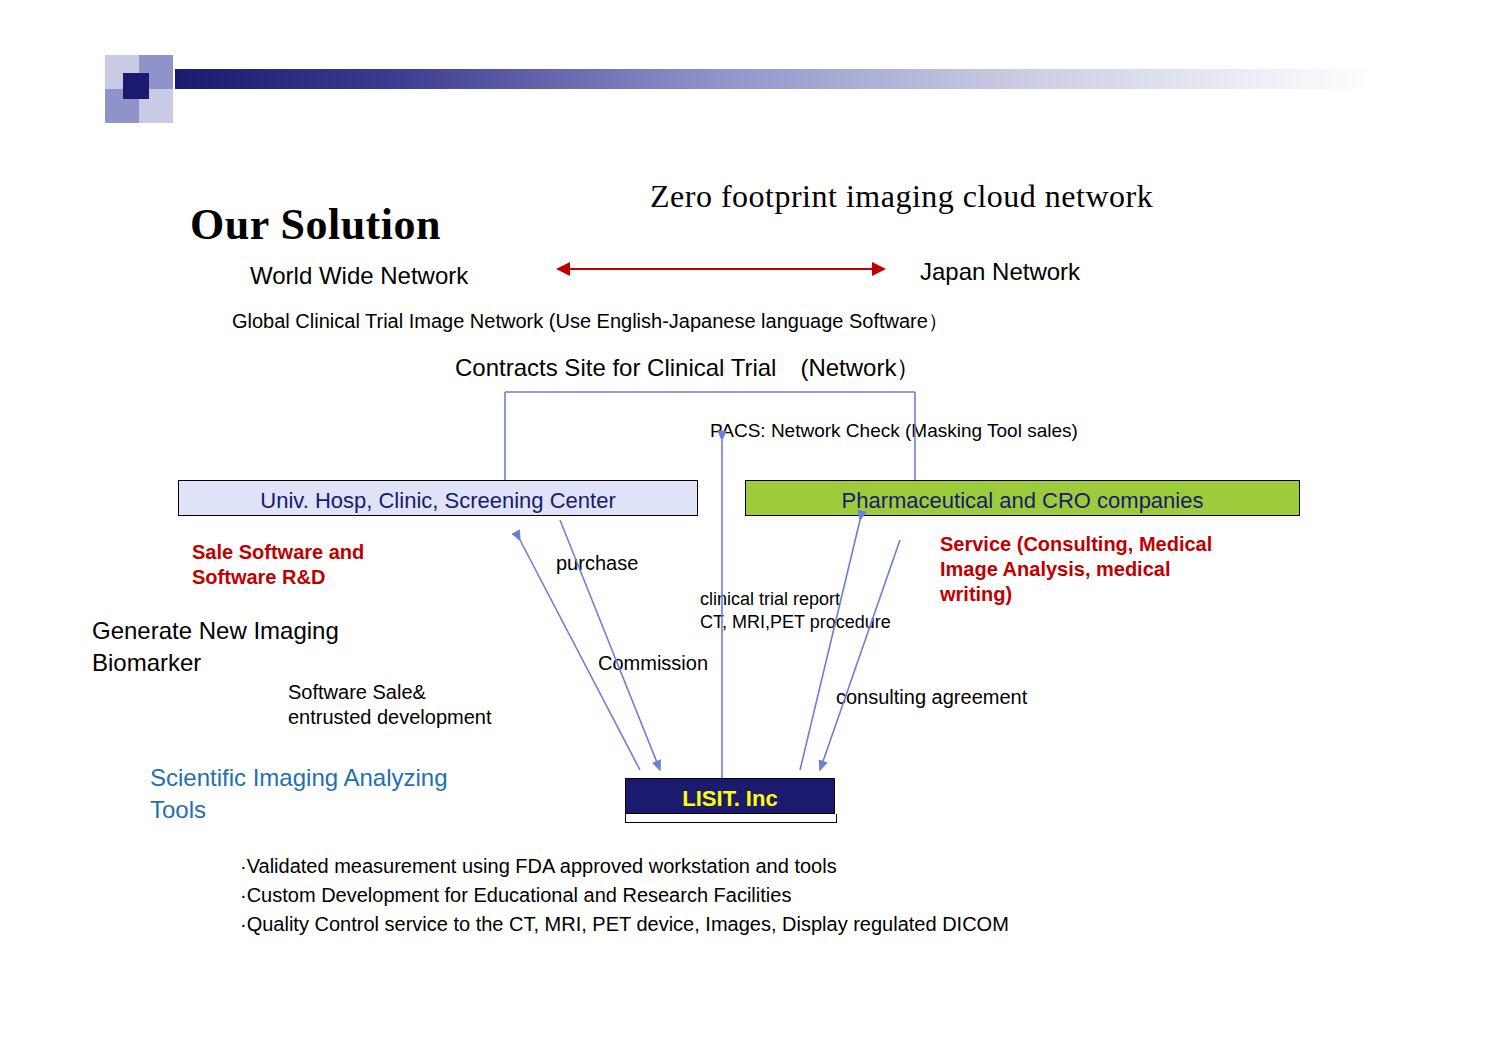Our Solution
Zero footprint imaging cloud network
World Wide Network
Japan Network
Global Clinical Trial Image Network (Use English-Japanese language Software）
Contracts Site for Clinical Trial　(Network）
PACS: Network Check (Masking Tool sales)
Univ. Hosp, Clinic, Screening Center
Pharmaceutical and CRO companies
Sale Software and
Software R&D
Service (Consulting, Medical
Image Analysis, medical
writing)
Generate New Imaging
Biomarker
Scientific Imaging Analyzing
Tools
purchase
clinical trial report
CT, MRI,PET procedure
Commission
Software Sale&
entrusted development
consulting agreement
LISIT. Inc
Validated measurement using FDA approved workstation and tools
Custom Development for Educational and Research Facilities
Quality Control service to the CT, MRI, PET device, Images, Display regulated DICOM